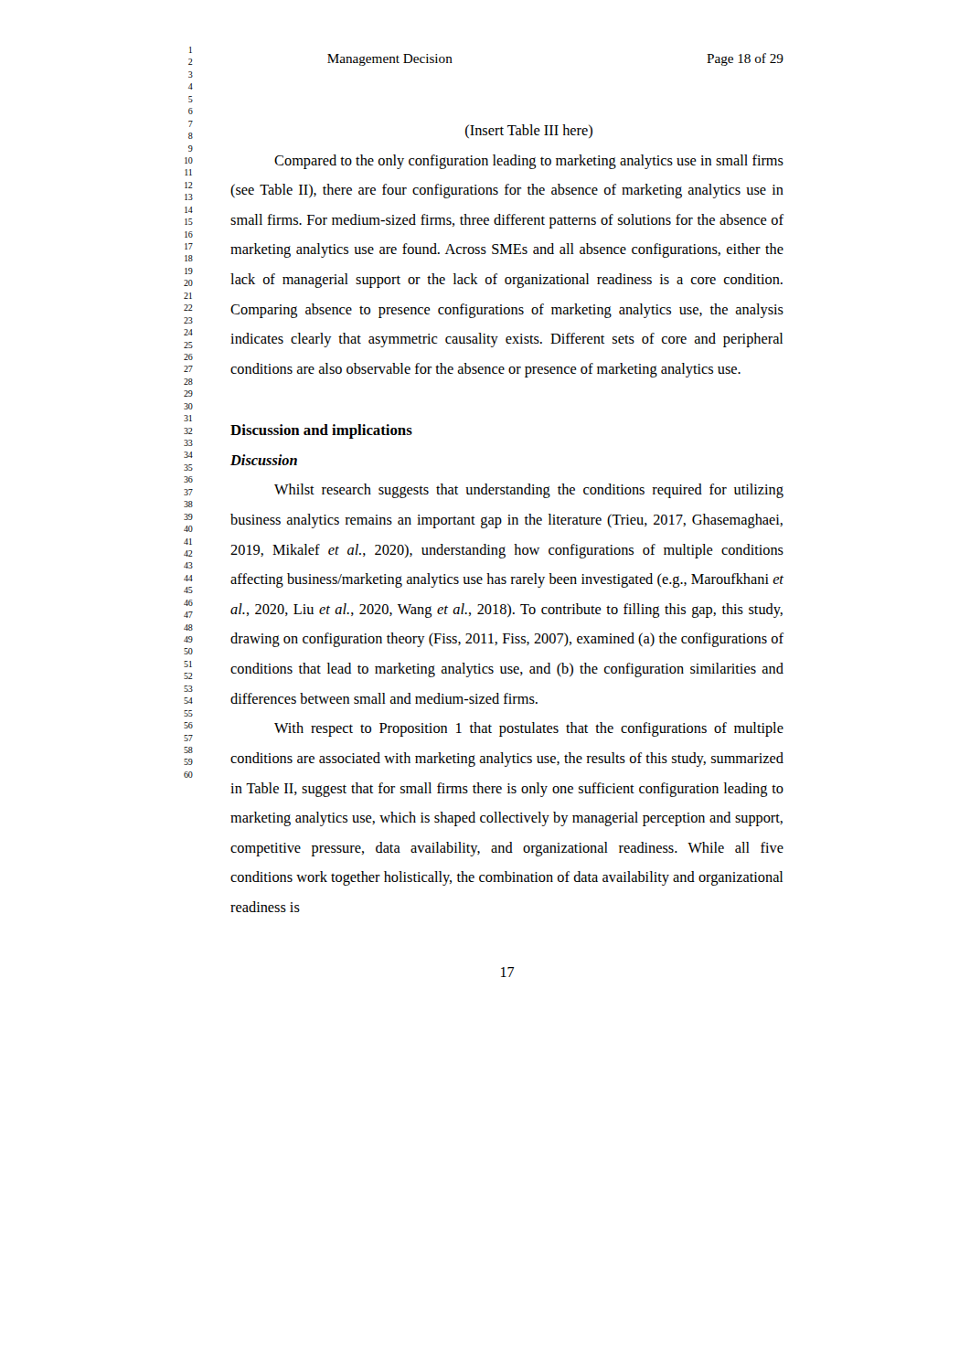123456789101112131415161718192021222324252627282930313233343536373839404142434445464748495051525354555657585960
Management Decision Page 18 of 29
(Insert Table III here)
Compared to the only configuration leading to marketing analytics use in small firms (see Table II), there are four configurations for the absence of marketing analytics use in small firms. For medium-sized firms, three different patterns of solutions for the absence of marketing analytics use are found. Across SMEs and all absence configurations, either the lack of managerial support or the lack of organizational readiness is a core condition. Comparing absence to presence configurations of marketing analytics use, the analysis indicates clearly that asymmetric causality exists. Different sets of core and peripheral conditions are also observable for the absence or presence of marketing analytics use.
Discussion and implications
Discussion
Whilst research suggests that understanding the conditions required for utilizing business analytics remains an important gap in the literature (Trieu, 2017, Ghasemaghaei, 2019, Mikalef et al., 2020), understanding how configurations of multiple conditions affecting business/marketing analytics use has rarely been investigated (e.g., Maroufkhani et al., 2020, Liu et al., 2020, Wang et al., 2018). To contribute to filling this gap, this study, drawing on configuration theory (Fiss, 2011, Fiss, 2007), examined (a) the configurations of conditions that lead to marketing analytics use, and (b) the configuration similarities and differences between small and medium-sized firms.
With respect to Proposition 1 that postulates that the configurations of multiple conditions are associated with marketing analytics use, the results of this study, summarized in Table II, suggest that for small firms there is only one sufficient configuration leading to marketing analytics use, which is shaped collectively by managerial perception and support, competitive pressure, data availability, and organizational readiness. While all five conditions work together holistically, the combination of data availability and organizational readiness is
17